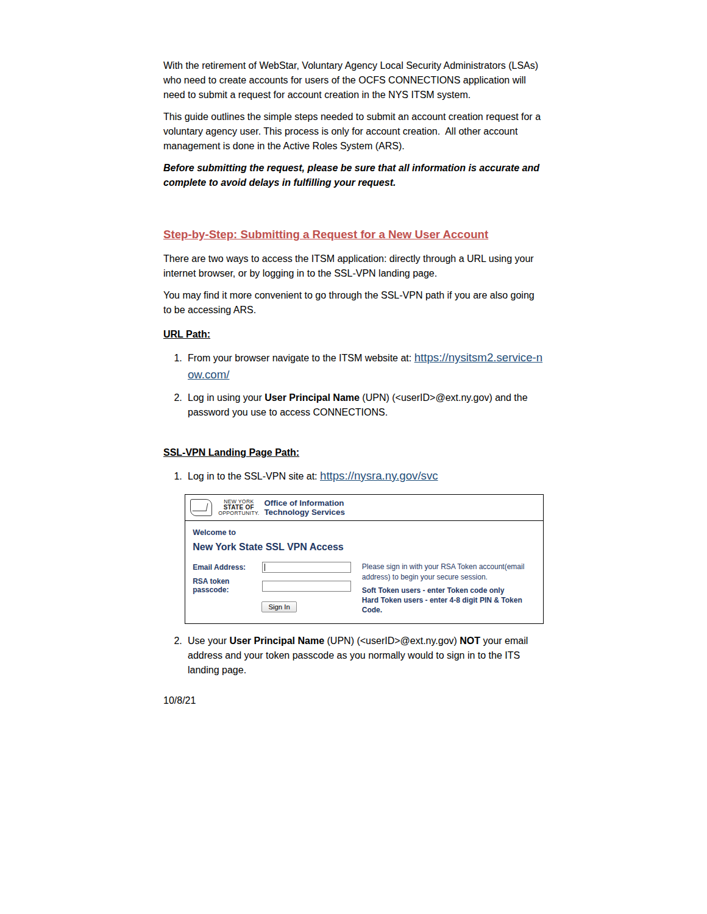With the retirement of WebStar, Voluntary Agency Local Security Administrators (LSAs) who need to create accounts for users of the OCFS CONNECTIONS application will need to submit a request for account creation in the NYS ITSM system.
This guide outlines the simple steps needed to submit an account creation request for a voluntary agency user. This process is only for account creation. All other account management is done in the Active Roles System (ARS).
Before submitting the request, please be sure that all information is accurate and complete to avoid delays in fulfilling your request.
Step-by-Step: Submitting a Request for a New User Account
There are two ways to access the ITSM application: directly through a URL using your internet browser, or by logging in to the SSL-VPN landing page.
You may find it more convenient to go through the SSL-VPN path if you are also going to be accessing ARS.
URL Path:
From your browser navigate to the ITSM website at: https://nysitsm2.service-now.com/
Log in using your User Principal Name (UPN) (<userID>@ext.ny.gov) and the password you use to access CONNECTIONS.
SSL-VPN Landing Page Path:
Log in to the SSL-VPN site at: https://nysra.ny.gov/svc
NEW YORKSTATE OFOPPORTUNITY.
Office of Information
Technology Services
Welcome to
New York State SSL VPN Access
Email Address:
RSA token
passcode:
Sign In
Please sign in with your RSA Token account(email address) to begin your secure session.
Soft Token users - enter Token code only
Hard Token users - enter 4-8 digit PIN & Token Code.
Use your User Principal Name (UPN) (<userID>@ext.ny.gov) NOT your email address and your token passcode as you normally would to sign in to the ITS landing page.
10/8/21